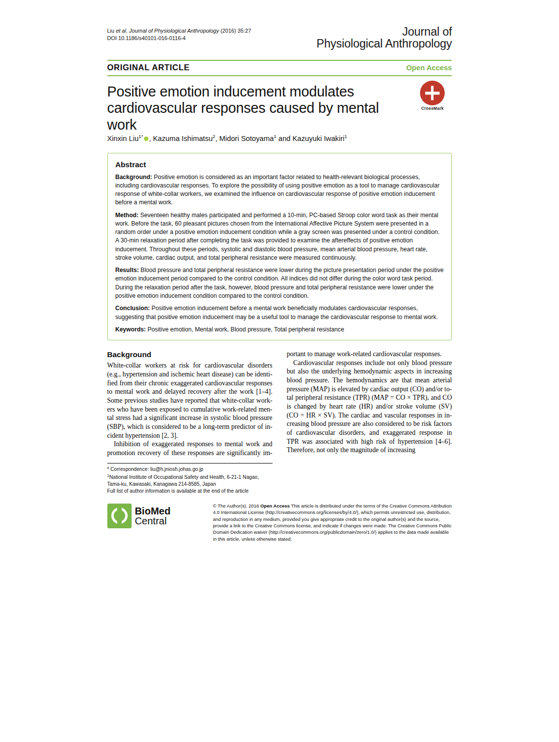Liu et al. Journal of Physiological Anthropology (2016) 35:27
DOI 10.1186/s40101-016-0116-4
Journal of Physiological Anthropology
ORIGINAL ARTICLE
Open Access
CrossMark
Positive emotion inducement modulates cardiovascular responses caused by mental work
Xinxin Liu1* , Kazuma Ishimatsu2, Midori Sotoyama1 and Kazuyuki Iwakiri1
Abstract
Background: Positive emotion is considered as an important factor related to health-relevant biological processes, including cardiovascular responses. To explore the possibility of using positive emotion as a tool to manage cardiovascular response of white-collar workers, we examined the influence on cardiovascular response of positive emotion inducement before a mental work.
Method: Seventeen healthy males participated and performed a 10-min, PC-based Stroop color word task as their mental work. Before the task, 60 pleasant pictures chosen from the International Affective Picture System were presented in a random order under a positive emotion inducement condition while a gray screen was presented under a control condition. A 30-min relaxation period after completing the task was provided to examine the aftereffects of positive emotion inducement. Throughout these periods, systolic and diastolic blood pressure, mean arterial blood pressure, heart rate, stroke volume, cardiac output, and total peripheral resistance were measured continuously.
Results: Blood pressure and total peripheral resistance were lower during the picture presentation period under the positive emotion inducement period compared to the control condition. All indices did not differ during the color word task period. During the relaxation period after the task, however, blood pressure and total peripheral resistance were lower under the positive emotion inducement condition compared to the control condition.
Conclusion: Positive emotion inducement before a mental work beneficially modulates cardiovascular responses, suggesting that positive emotion inducement may be a useful tool to manage the cardiovascular response to mental work.
Keywords: Positive emotion, Mental work, Blood pressure, Total peripheral resistance
Background
White-collar workers at risk for cardiovascular disorders (e.g., hypertension and ischemic heart disease) can be identified from their chronic exaggerated cardiovascular responses to mental work and delayed recovery after the work [1–4]. Some previous studies have reported that white-collar workers who have been exposed to cumulative work-related mental stress had a significant increase in systolic blood pressure (SBP), which is considered to be a long-term predictor of incident hypertension [2, 3].
Inhibition of exaggerated responses to mental work and promotion recovery of these responses are significantly important to manage work-related cardiovascular responses.
Cardiovascular responses include not only blood pressure but also the underlying hemodynamic aspects in increasing blood pressure. The hemodynamics are that mean arterial pressure (MAP) is elevated by cardiac output (CO) and/or total peripheral resistance (TPR) (MAP = CO × TPR), and CO is changed by heart rate (HR) and/or stroke volume (SV) (CO = HR × SV). The cardiac and vascular responses in increasing blood pressure are also considered to be risk factors of cardiovascular disorders, and exaggerated response in TPR was associated with high risk of hypertension [4–6]. Therefore, not only the magnitude of increasing
* Correspondence: liu@h.jniosh.johas.go.jp
1National Institute of Occupational Safety and Health, 6-21-1 Nagao,
Tama-ku, Kawasaki, Kanagawa 214-8585, Japan
Full list of author information is available at the end of the article
BioMed Central
© The Author(s). 2016 Open Access This article is distributed under the terms of the Creative Commons Attribution 4.0 International License (http://creativecommons.org/licenses/by/4.0/), which permits unrestricted use, distribution, and reproduction in any medium, provided you give appropriate credit to the original author(s) and the source, provide a link to the Creative Commons license, and indicate if changes were made. The Creative Commons Public Domain Dedication waiver (http://creativecommons.org/publicdomain/zero/1.0/) applies to the data made available in this article, unless otherwise stated.